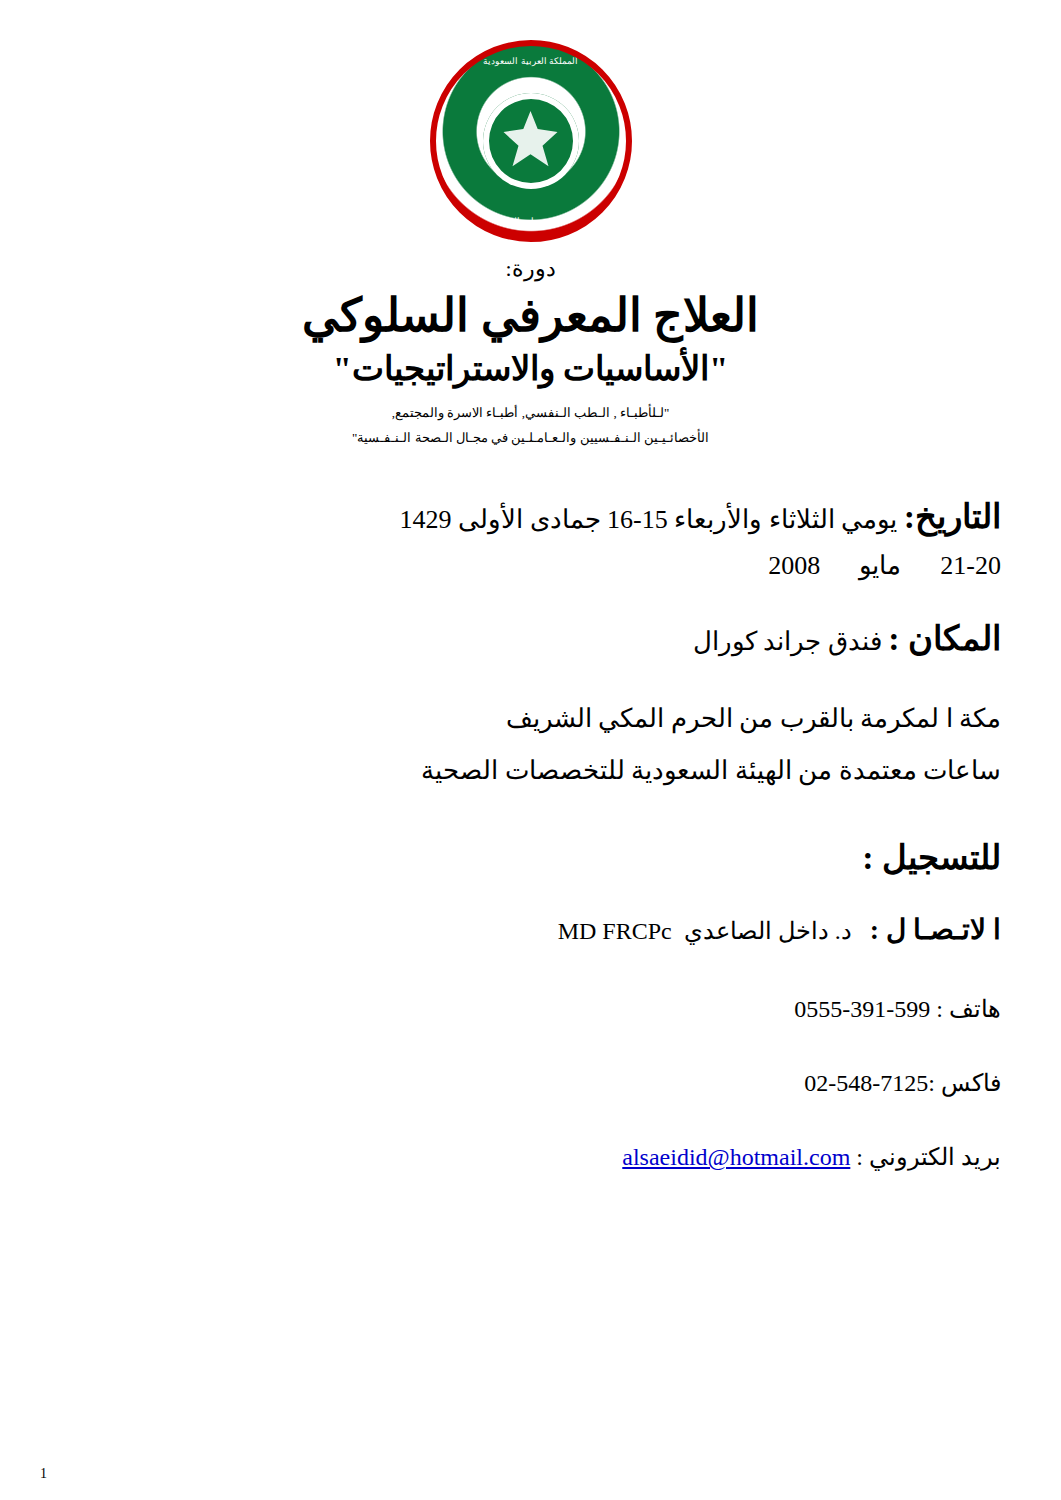المملكة العربية السعودية
التخصصات الطبية
دورة:
العلاج المعرفي السلوكي
"الأساسيات والاستراتيجيات"
"لـلأطبـاء , الـطب الـنفسي, أطبـاء الاسرة والمجتمع,
الأخصائـيـين الـنـفـسيين والـعـامـلـين في مجـال الـصحة الـنـفـسية"
التاريخ: يومي الثلاثاء والأربعاء 16-15 جمادى الأولى 1429
21-20 مايو 2008
المكان : فندق جراند كورال
مكة ا لمكرمة بالقرب من الحرم المكي الشريف
ساعات معتمدة من الهيئة السعودية للتخصصات الصحية
للتسجيل :
ا لاتـصـا ل : د. داخل الصاعدي MD FRCPc
هاتف : 0555-391-599
فاكس :02-548-7125
بريد الكتروني : alsaeidid@hotmail.com
1